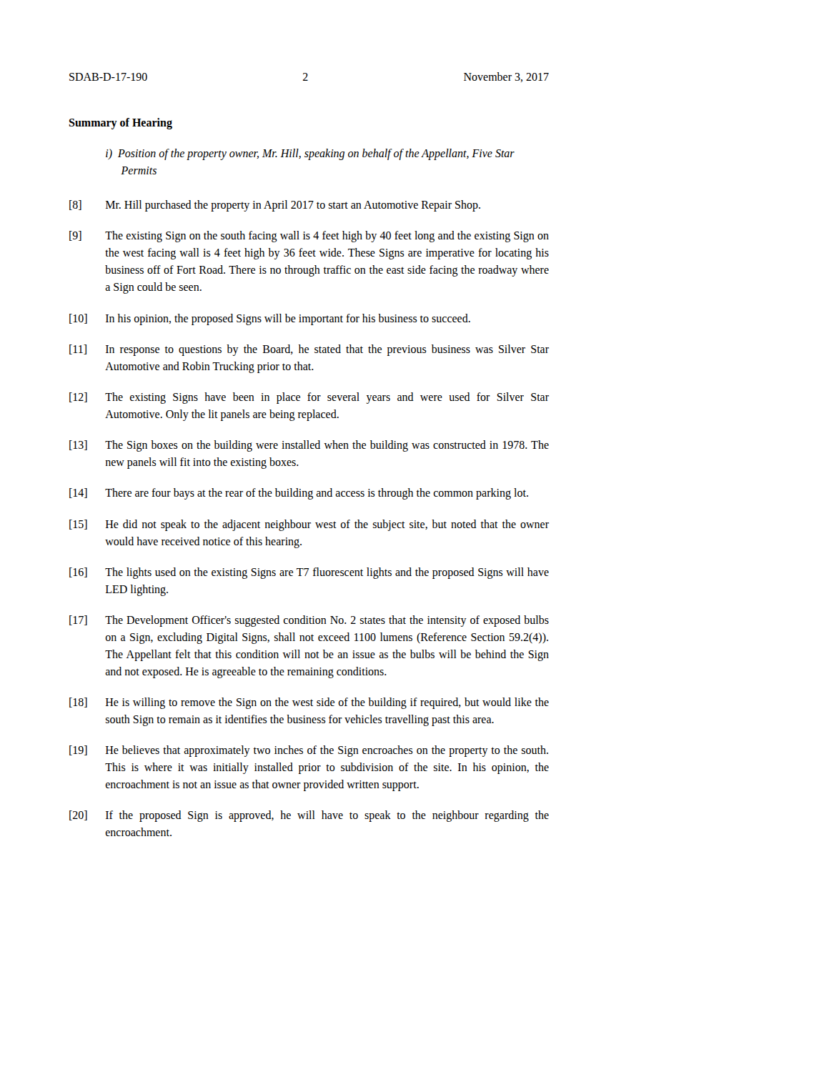SDAB-D-17-190 2 November 3, 2017
Summary of Hearing
i) Position of the property owner, Mr. Hill, speaking on behalf of the Appellant, Five Star Permits
[8]
Mr. Hill purchased the property in April 2017 to start an Automotive Repair Shop.
[9]
The existing Sign on the south facing wall is 4 feet high by 40 feet long and the existing Sign on the west facing wall is 4 feet high by 36 feet wide. These Signs are imperative for locating his business off of Fort Road. There is no through traffic on the east side facing the roadway where a Sign could be seen.
[10]
In his opinion, the proposed Signs will be important for his business to succeed.
[11]
In response to questions by the Board, he stated that the previous business was Silver Star Automotive and Robin Trucking prior to that.
[12]
The existing Signs have been in place for several years and were used for Silver Star Automotive. Only the lit panels are being replaced.
[13]
The Sign boxes on the building were installed when the building was constructed in 1978. The new panels will fit into the existing boxes.
[14]
There are four bays at the rear of the building and access is through the common parking lot.
[15]
He did not speak to the adjacent neighbour west of the subject site, but noted that the owner would have received notice of this hearing.
[16]
The lights used on the existing Signs are T7 fluorescent lights and the proposed Signs will have LED lighting.
[17]
The Development Officer's suggested condition No. 2 states that the intensity of exposed bulbs on a Sign, excluding Digital Signs, shall not exceed 1100 lumens (Reference Section 59.2(4)). The Appellant felt that this condition will not be an issue as the bulbs will be behind the Sign and not exposed. He is agreeable to the remaining conditions.
[18]
He is willing to remove the Sign on the west side of the building if required, but would like the south Sign to remain as it identifies the business for vehicles travelling past this area.
[19]
He believes that approximately two inches of the Sign encroaches on the property to the south. This is where it was initially installed prior to subdivision of the site. In his opinion, the encroachment is not an issue as that owner provided written support.
[20]
If the proposed Sign is approved, he will have to speak to the neighbour regarding the encroachment.